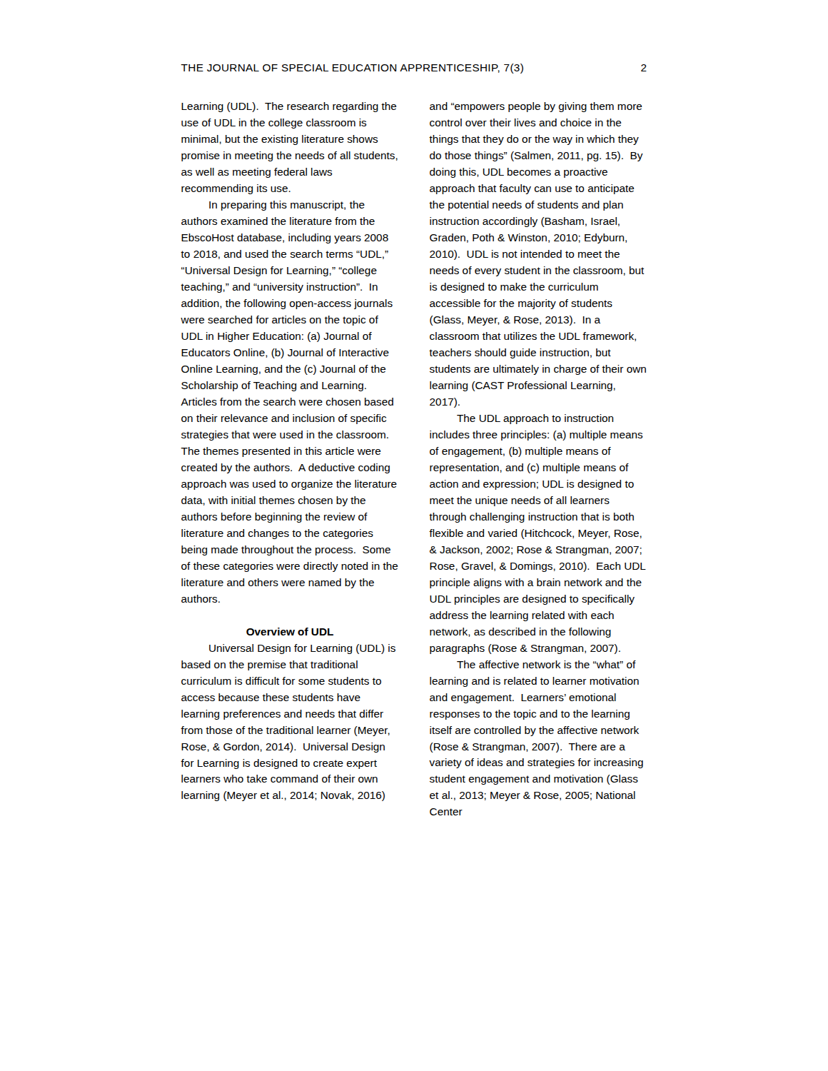The Journal of Special Education Apprenticeship, 7(3) 2
Learning (UDL). The research regarding the use of UDL in the college classroom is minimal, but the existing literature shows promise in meeting the needs of all students, as well as meeting federal laws recommending its use.
In preparing this manuscript, the authors examined the literature from the EbscoHost database, including years 2008 to 2018, and used the search terms “UDL,” “Universal Design for Learning,” “college teaching,” and “university instruction”. In addition, the following open-access journals were searched for articles on the topic of UDL in Higher Education: (a) Journal of Educators Online, (b) Journal of Interactive Online Learning, and the (c) Journal of the Scholarship of Teaching and Learning. Articles from the search were chosen based on their relevance and inclusion of specific strategies that were used in the classroom. The themes presented in this article were created by the authors. A deductive coding approach was used to organize the literature data, with initial themes chosen by the authors before beginning the review of literature and changes to the categories being made throughout the process. Some of these categories were directly noted in the literature and others were named by the authors.
Overview of UDL
Universal Design for Learning (UDL) is based on the premise that traditional curriculum is difficult for some students to access because these students have learning preferences and needs that differ from those of the traditional learner (Meyer, Rose, & Gordon, 2014). Universal Design for Learning is designed to create expert learners who take command of their own learning (Meyer et al., 2014; Novak, 2016) and “empowers people by giving them more control over their lives and choice in the things that they do or the way in which they do those things” (Salmen, 2011, pg. 15). By doing this, UDL becomes a proactive approach that faculty can use to anticipate the potential needs of students and plan instruction accordingly (Basham, Israel, Graden, Poth & Winston, 2010; Edyburn, 2010). UDL is not intended to meet the needs of every student in the classroom, but is designed to make the curriculum accessible for the majority of students (Glass, Meyer, & Rose, 2013). In a classroom that utilizes the UDL framework, teachers should guide instruction, but students are ultimately in charge of their own learning (CAST Professional Learning, 2017).
The UDL approach to instruction includes three principles: (a) multiple means of engagement, (b) multiple means of representation, and (c) multiple means of action and expression; UDL is designed to meet the unique needs of all learners through challenging instruction that is both flexible and varied (Hitchcock, Meyer, Rose, & Jackson, 2002; Rose & Strangman, 2007; Rose, Gravel, & Domings, 2010). Each UDL principle aligns with a brain network and the UDL principles are designed to specifically address the learning related with each network, as described in the following paragraphs (Rose & Strangman, 2007).
The affective network is the “what” of learning and is related to learner motivation and engagement. Learners’ emotional responses to the topic and to the learning itself are controlled by the affective network (Rose & Strangman, 2007). There are a variety of ideas and strategies for increasing student engagement and motivation (Glass et al., 2013; Meyer & Rose, 2005; National Center